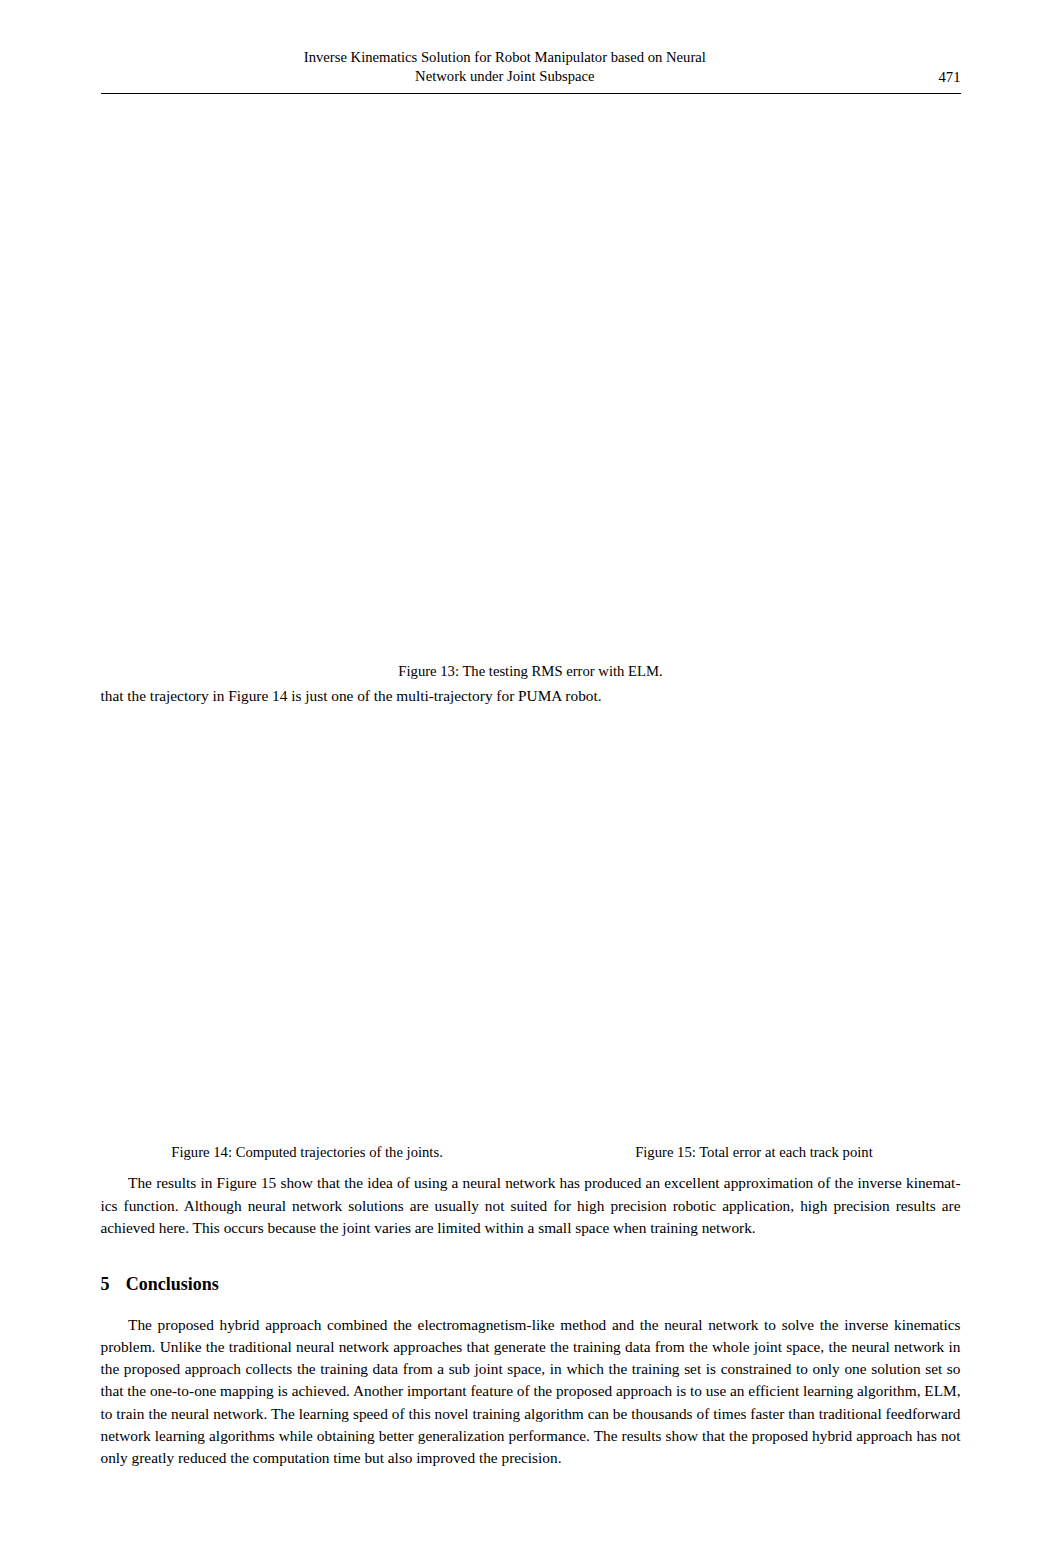Inverse Kinematics Solution for Robot Manipulator based on Neural
Network under Joint Subspace
471
Figure 13: The testing RMS error with ELM.
that the trajectory in Figure 14 is just one of the multi-trajectory for PUMA robot.
Figure 14: Computed trajectories of the joints.
Figure 15: Total error at each track point
The results in Figure 15 show that the idea of using a neural network has produced an excellent approximation of the inverse kinematics function. Although neural network solutions are usually not suited for high precision robotic application, high precision results are achieved here. This occurs because the joint varies are limited within a small space when training network.
5 Conclusions
The proposed hybrid approach combined the electromagnetism-like method and the neural network to solve the inverse kinematics problem. Unlike the traditional neural network approaches that generate the training data from the whole joint space, the neural network in the proposed approach collects the training data from a sub joint space, in which the training set is constrained to only one solution set so that the one-to-one mapping is achieved. Another important feature of the proposed approach is to use an efficient learning algorithm, ELM, to train the neural network. The learning speed of this novel training algorithm can be thousands of times faster than traditional feedforward network learning algorithms while obtaining better generalization performance. The results show that the proposed hybrid approach has not only greatly reduced the computation time but also improved the precision.